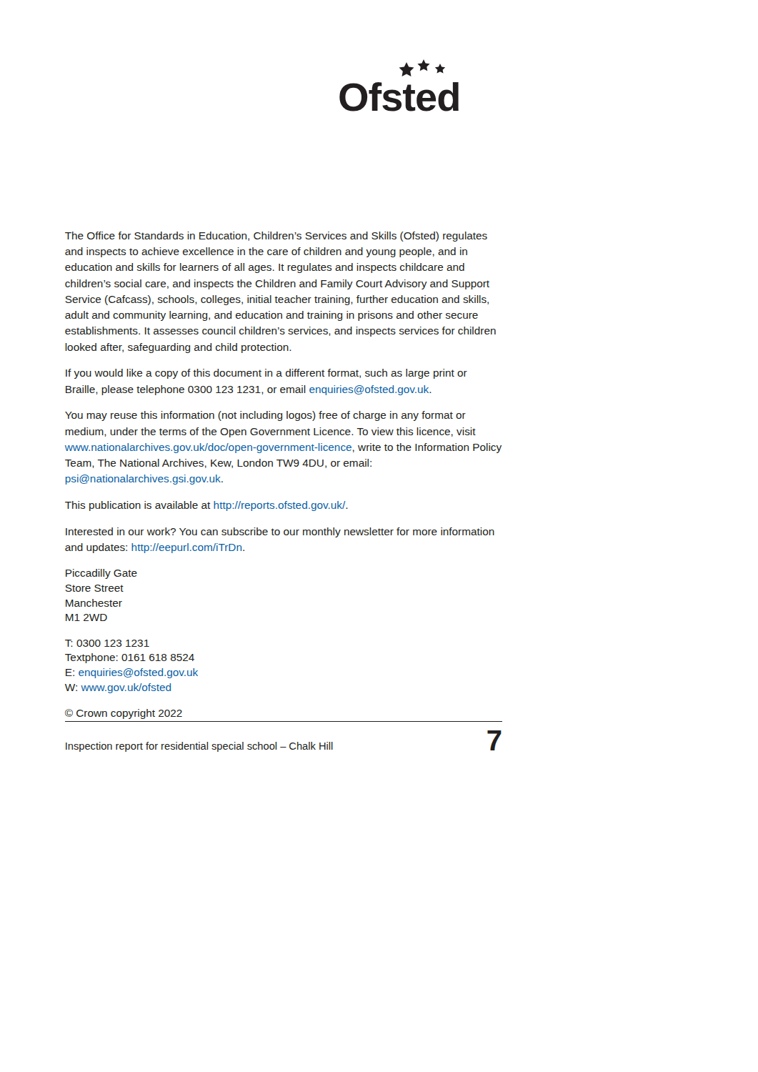Ofsted
The Office for Standards in Education, Children’s Services and Skills (Ofsted) regulates and inspects to achieve excellence in the care of children and young people, and in education and skills for learners of all ages. It regulates and inspects childcare and children’s social care, and inspects the Children and Family Court Advisory and Support Service (Cafcass), schools, colleges, initial teacher training, further education and skills, adult and community learning, and education and training in prisons and other secure establishments. It assesses council children’s services, and inspects services for children looked after, safeguarding and child protection.
If you would like a copy of this document in a different format, such as large print or Braille, please telephone 0300 123 1231, or email enquiries@ofsted.gov.uk.
You may reuse this information (not including logos) free of charge in any format or medium, under the terms of the Open Government Licence. To view this licence, visit www.nationalarchives.gov.uk/doc/open-government-licence, write to the Information Policy Team, The National Archives, Kew, London TW9 4DU, or email: psi@nationalarchives.gsi.gov.uk.
This publication is available at http://reports.ofsted.gov.uk/.
Interested in our work? You can subscribe to our monthly newsletter for more information and updates: http://eepurl.com/iTrDn.
Piccadilly Gate
Store Street
Manchester
M1 2WD
T: 0300 123 1231
Textphone: 0161 618 8524
E: enquiries@ofsted.gov.uk
W: www.gov.uk/ofsted
© Crown copyright 2022
Inspection report for residential special school – Chalk Hill
7